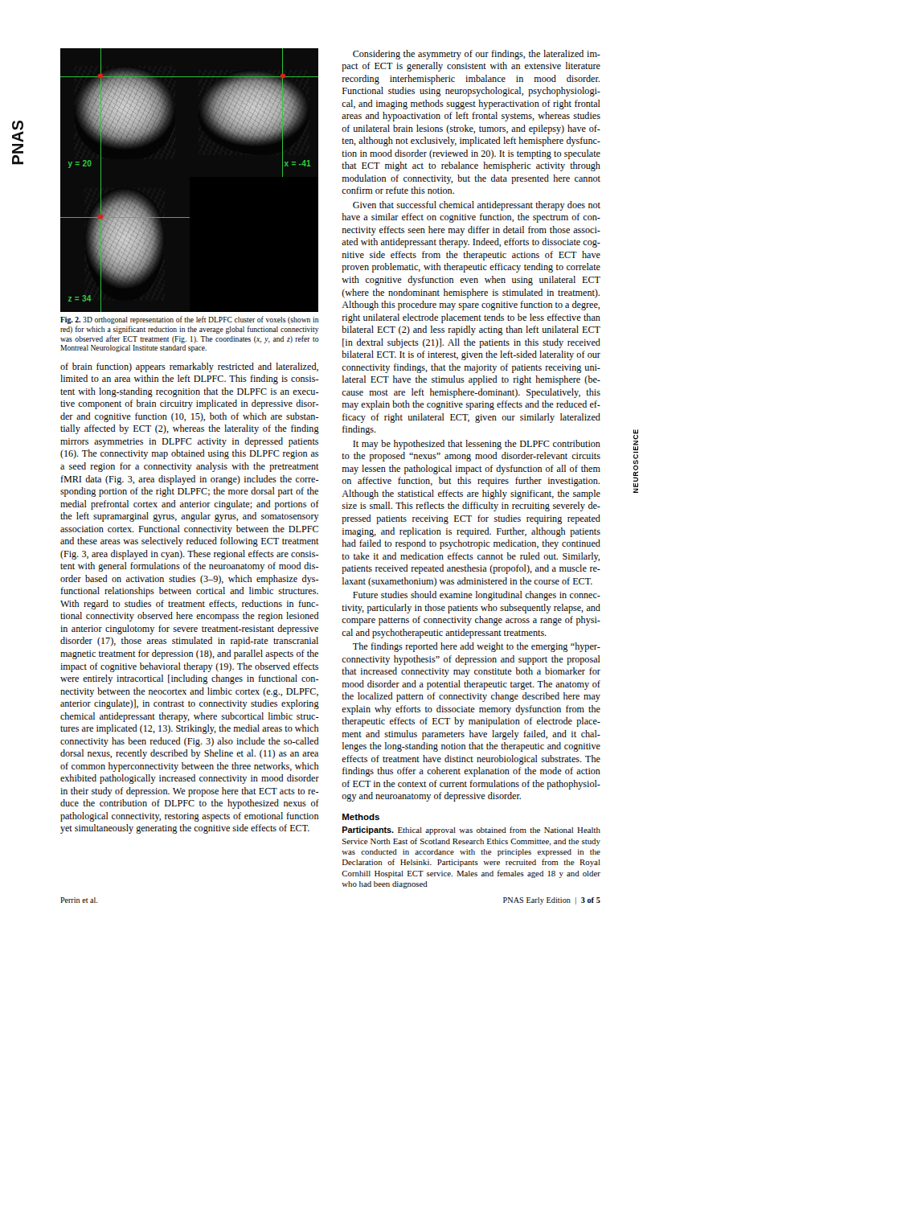PNAS
NEUROSCIENCE
y = 20
x = -41
z = 34
Fig. 2. 3D orthogonal representation of the left DLPFC cluster of voxels (shown in red) for which a significant reduction in the average global functional connectivity was observed after ECT treatment (Fig. 1). The coordinates (x, y, and z) refer to Montreal Neurological Institute standard space.
of brain function) appears remarkably restricted and lateralized, limited to an area within the left DLPFC. This finding is consistent with long-standing recognition that the DLPFC is an executive component of brain circuitry implicated in depressive disorder and cognitive function (10, 15), both of which are substantially affected by ECT (2), whereas the laterality of the finding mirrors asymmetries in DLPFC activity in depressed patients (16). The connectivity map obtained using this DLPFC region as a seed region for a connectivity analysis with the pretreatment fMRI data (Fig. 3, area displayed in orange) includes the corresponding portion of the right DLPFC; the more dorsal part of the medial prefrontal cortex and anterior cingulate; and portions of the left supramarginal gyrus, angular gyrus, and somatosensory association cortex. Functional connectivity between the DLPFC and these areas was selectively reduced following ECT treatment (Fig. 3, area displayed in cyan). These regional effects are consistent with general formulations of the neuroanatomy of mood disorder based on activation studies (3–9), which emphasize dysfunctional relationships between cortical and limbic structures. With regard to studies of treatment effects, reductions in functional connectivity observed here encompass the region lesioned in anterior cingulotomy for severe treatment-resistant depressive disorder (17), those areas stimulated in rapid-rate transcranial magnetic treatment for depression (18), and parallel aspects of the impact of cognitive behavioral therapy (19). The observed effects were entirely intracortical [including changes in functional connectivity between the neocortex and limbic cortex (e.g., DLPFC, anterior cingulate)], in contrast to connectivity studies exploring chemical antidepressant therapy, where subcortical limbic structures are implicated (12, 13). Strikingly, the medial areas to which connectivity has been reduced (Fig. 3) also include the so-called dorsal nexus, recently described by Sheline et al. (11) as an area of common hyperconnectivity between the three networks, which exhibited pathologically increased connectivity in mood disorder in their study of depression. We propose here that ECT acts to reduce the contribution of DLPFC to the hypothesized nexus of pathological connectivity, restoring aspects of emotional function yet simultaneously generating the cognitive side effects of ECT.
Considering the asymmetry of our findings, the lateralized impact of ECT is generally consistent with an extensive literature recording interhemispheric imbalance in mood disorder. Functional studies using neuropsychological, psychophysiological, and imaging methods suggest hyperactivation of right frontal areas and hypoactivation of left frontal systems, whereas studies of unilateral brain lesions (stroke, tumors, and epilepsy) have often, although not exclusively, implicated left hemisphere dysfunction in mood disorder (reviewed in 20). It is tempting to speculate that ECT might act to rebalance hemispheric activity through modulation of connectivity, but the data presented here cannot confirm or refute this notion.
Given that successful chemical antidepressant therapy does not have a similar effect on cognitive function, the spectrum of connectivity effects seen here may differ in detail from those associated with antidepressant therapy. Indeed, efforts to dissociate cognitive side effects from the therapeutic actions of ECT have proven problematic, with therapeutic efficacy tending to correlate with cognitive dysfunction even when using unilateral ECT (where the nondominant hemisphere is stimulated in treatment). Although this procedure may spare cognitive function to a degree, right unilateral electrode placement tends to be less effective than bilateral ECT (2) and less rapidly acting than left unilateral ECT [in dextral subjects (21)]. All the patients in this study received bilateral ECT. It is of interest, given the left-sided laterality of our connectivity findings, that the majority of patients receiving unilateral ECT have the stimulus applied to right hemisphere (because most are left hemisphere-dominant). Speculatively, this may explain both the cognitive sparing effects and the reduced efficacy of right unilateral ECT, given our similarly lateralized findings.
It may be hypothesized that lessening the DLPFC contribution to the proposed “nexus” among mood disorder-relevant circuits may lessen the pathological impact of dysfunction of all of them on affective function, but this requires further investigation. Although the statistical effects are highly significant, the sample size is small. This reflects the difficulty in recruiting severely depressed patients receiving ECT for studies requiring repeated imaging, and replication is required. Further, although patients had failed to respond to psychotropic medication, they continued to take it and medication effects cannot be ruled out. Similarly, patients received repeated anesthesia (propofol), and a muscle relaxant (suxamethonium) was administered in the course of ECT.
Future studies should examine longitudinal changes in connectivity, particularly in those patients who subsequently relapse, and compare patterns of connectivity change across a range of physical and psychotherapeutic antidepressant treatments.
The findings reported here add weight to the emerging “hyperconnectivity hypothesis” of depression and support the proposal that increased connectivity may constitute both a biomarker for mood disorder and a potential therapeutic target. The anatomy of the localized pattern of connectivity change described here may explain why efforts to dissociate memory dysfunction from the therapeutic effects of ECT by manipulation of electrode placement and stimulus parameters have largely failed, and it challenges the long-standing notion that the therapeutic and cognitive effects of treatment have distinct neurobiological substrates. The findings thus offer a coherent explanation of the mode of action of ECT in the context of current formulations of the pathophysiology and neuroanatomy of depressive disorder.
Methods
Participants. Ethical approval was obtained from the National Health Service North East of Scotland Research Ethics Committee, and the study was conducted in accordance with the principles expressed in the Declaration of Helsinki. Participants were recruited from the Royal Cornhill Hospital ECT service. Males and females aged 18 y and older who had been diagnosed
Perrin et al.
PNAS Early Edition | 3 of 5